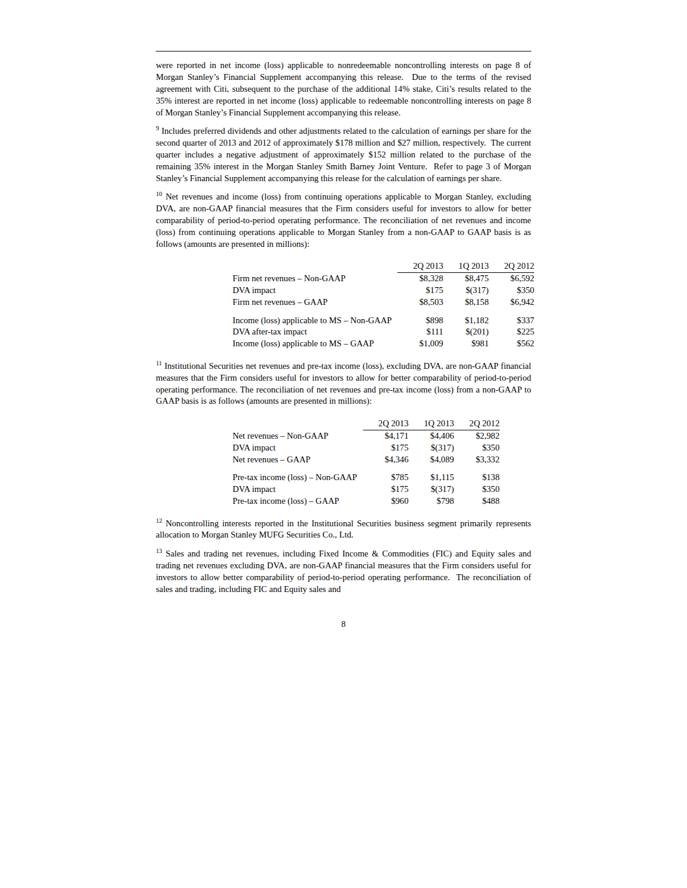were reported in net income (loss) applicable to nonredeemable noncontrolling interests on page 8 of Morgan Stanley’s Financial Supplement accompanying this release. Due to the terms of the revised agreement with Citi, subsequent to the purchase of the additional 14% stake, Citi’s results related to the 35% interest are reported in net income (loss) applicable to redeemable noncontrolling interests on page 8 of Morgan Stanley’s Financial Supplement accompanying this release.
9 Includes preferred dividends and other adjustments related to the calculation of earnings per share for the second quarter of 2013 and 2012 of approximately $178 million and $27 million, respectively. The current quarter includes a negative adjustment of approximately $152 million related to the purchase of the remaining 35% interest in the Morgan Stanley Smith Barney Joint Venture. Refer to page 3 of Morgan Stanley’s Financial Supplement accompanying this release for the calculation of earnings per share.
10 Net revenues and income (loss) from continuing operations applicable to Morgan Stanley, excluding DVA, are non-GAAP financial measures that the Firm considers useful for investors to allow for better comparability of period-to-period operating performance. The reconciliation of net revenues and income (loss) from continuing operations applicable to Morgan Stanley from a non-GAAP to GAAP basis is as follows (amounts are presented in millions):
| | 2Q 2013 | 1Q 2013 | 2Q 2012 |
| Firm net revenues – Non-GAAP | $8,328 | $8,475 | $6,592 |
| DVA impact | $175 | $(317) | $350 |
| Firm net revenues – GAAP | $8,503 | $8,158 | $6,942 |
| Income (loss) applicable to MS – Non-GAAP | $898 | $1,182 | $337 |
| DVA after-tax impact | $111 | $(201) | $225 |
| Income (loss) applicable to MS – GAAP | $1,009 | $981 | $562 |
11 Institutional Securities net revenues and pre-tax income (loss), excluding DVA, are non-GAAP financial measures that the Firm considers useful for investors to allow for better comparability of period-to-period operating performance. The reconciliation of net revenues and pre-tax income (loss) from a non-GAAP to GAAP basis is as follows (amounts are presented in millions):
| | 2Q 2013 | 1Q 2013 | 2Q 2012 |
| Net revenues – Non-GAAP | $4,171 | $4,406 | $2,982 |
| DVA impact | $175 | $(317) | $350 |
| Net revenues – GAAP | $4,346 | $4,089 | $3,332 |
| Pre-tax income (loss) – Non-GAAP | $785 | $1,115 | $138 |
| DVA impact | $175 | $(317) | $350 |
| Pre-tax income (loss) – GAAP | $960 | $798 | $488 |
12 Noncontrolling interests reported in the Institutional Securities business segment primarily represents allocation to Morgan Stanley MUFG Securities Co., Ltd.
13 Sales and trading net revenues, including Fixed Income & Commodities (FIC) and Equity sales and trading net revenues excluding DVA, are non-GAAP financial measures that the Firm considers useful for investors to allow better comparability of period-to-period operating performance. The reconciliation of sales and trading, including FIC and Equity sales and
8